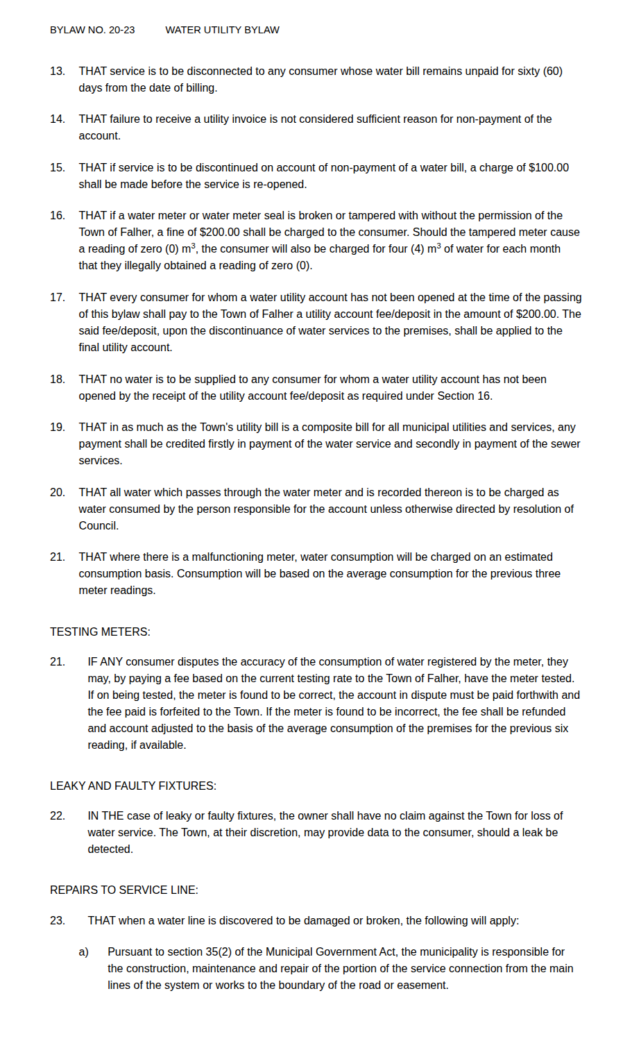BYLAW NO. 20-23 WATER UTILITY BYLAW
THAT service is to be disconnected to any consumer whose water bill remains unpaid for sixty (60) days from the date of billing.
THAT failure to receive a utility invoice is not considered sufficient reason for non-payment of the account.
THAT if service is to be discontinued on account of non-payment of a water bill, a charge of $100.00 shall be made before the service is re-opened.
THAT if a water meter or water meter seal is broken or tampered with without the permission of the Town of Falher, a fine of $200.00 shall be charged to the consumer. Should the tampered meter cause a reading of zero (0) m3, the consumer will also be charged for four (4) m3 of water for each month that they illegally obtained a reading of zero (0).
THAT every consumer for whom a water utility account has not been opened at the time of the passing of this bylaw shall pay to the Town of Falher a utility account fee/deposit in the amount of $200.00. The said fee/deposit, upon the discontinuance of water services to the premises, shall be applied to the final utility account.
THAT no water is to be supplied to any consumer for whom a water utility account has not been opened by the receipt of the utility account fee/deposit as required under Section 16.
THAT in as much as the Town's utility bill is a composite bill for all municipal utilities and services, any payment shall be credited firstly in payment of the water service and secondly in payment of the sewer services.
THAT all water which passes through the water meter and is recorded thereon is to be charged as water consumed by the person responsible for the account unless otherwise directed by resolution of Council.
THAT where there is a malfunctioning meter, water consumption will be charged on an estimated consumption basis. Consumption will be based on the average consumption for the previous three meter readings.
Testing Meters:
21. IF ANY consumer disputes the accuracy of the consumption of water registered by the meter, they may, by paying a fee based on the current testing rate to the Town of Falher, have the meter tested. If on being tested, the meter is found to be correct, the account in dispute must be paid forthwith and the fee paid is forfeited to the Town. If the meter is found to be incorrect, the fee shall be refunded and account adjusted to the basis of the average consumption of the premises for the previous six reading, if available.
Leaky and Faulty Fixtures:
22. IN THE case of leaky or faulty fixtures, the owner shall have no claim against the Town for loss of water service. The Town, at their discretion, may provide data to the consumer, should a leak be detected.
Repairs to Service Line:
23. THAT when a water line is discovered to be damaged or broken, the following will apply:
a) Pursuant to section 35(2) of the Municipal Government Act, the municipality is responsible for the construction, maintenance and repair of the portion of the service connection from the main lines of the system or works to the boundary of the road or easement.